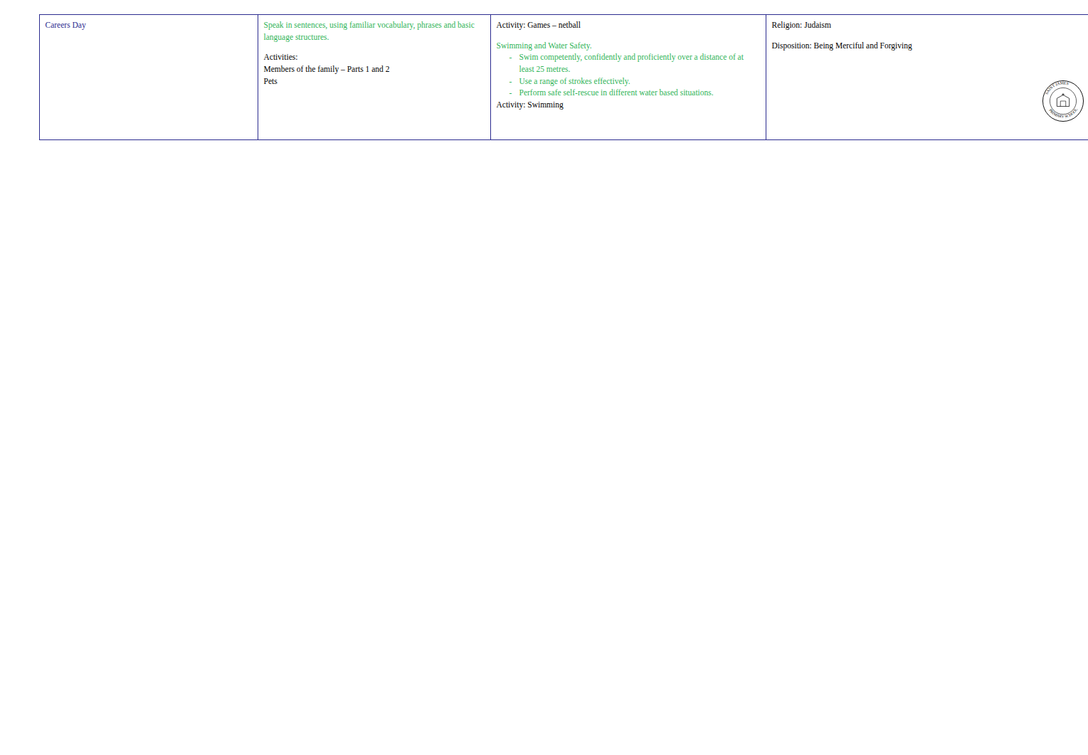| Careers Day | Speak in sentences, using familiar vocabulary, phrases and basic language structures. Activities: Members of the family – Parts 1 and 2 Pets | Activity: Games – netball Swimming and Water Safety. Swim competently, confidently and proficiently over a distance of at least 25 metres. Use a range of strokes effectively. Perform safe self-rescue in different water based situations. Activity: Swimming | Religion: Judaism Disposition: Being Merciful and Forgiving SAINT JAMES PRIMARY SCHOOL |